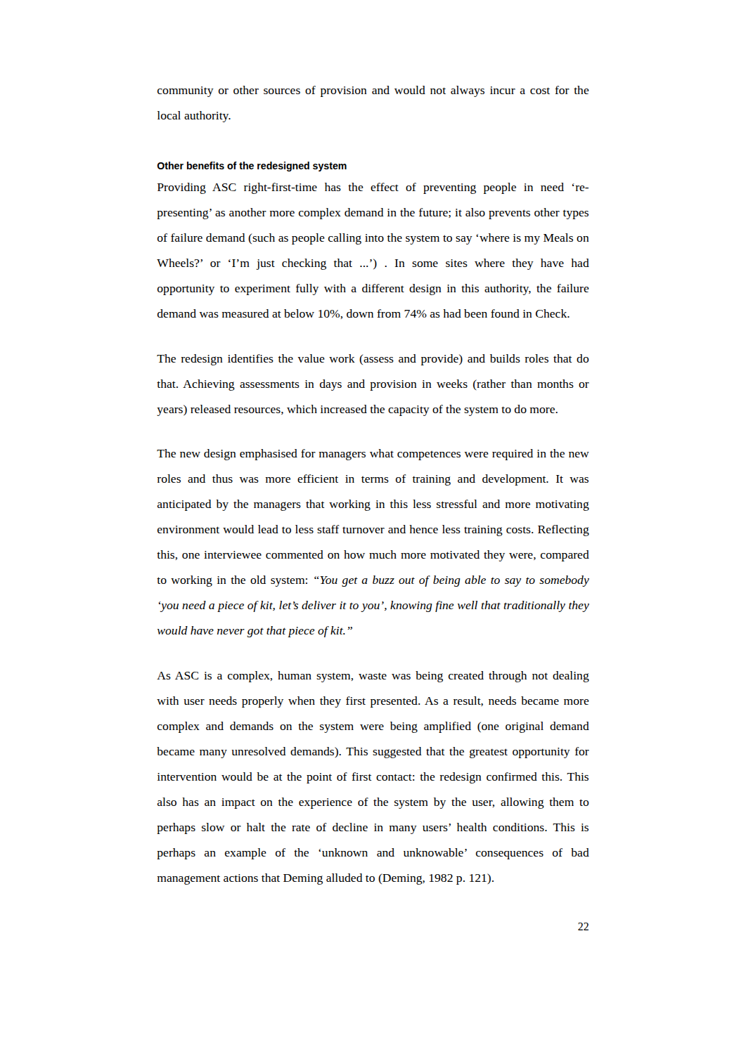community or other sources of provision and would not always incur a cost for the local authority.
Other benefits of the redesigned system
Providing ASC right-first-time has the effect of preventing people in need ‘re-presenting’ as another more complex demand in the future; it also prevents other types of failure demand (such as people calling into the system to say ‘where is my Meals on Wheels?’ or ‘I’m just checking that ...’) . In some sites where they have had opportunity to experiment fully with a different design in this authority, the failure demand was measured at below 10%, down from 74% as had been found in Check.
The redesign identifies the value work (assess and provide) and builds roles that do that. Achieving assessments in days and provision in weeks (rather than months or years) released resources, which increased the capacity of the system to do more.
The new design emphasised for managers what competences were required in the new roles and thus was more efficient in terms of training and development. It was anticipated by the managers that working in this less stressful and more motivating environment would lead to less staff turnover and hence less training costs. Reflecting this, one interviewee commented on how much more motivated they were, compared to working in the old system: “You get a buzz out of being able to say to somebody ‘you need a piece of kit, let’s deliver it to you’, knowing fine well that traditionally they would have never got that piece of kit.”
As ASC is a complex, human system, waste was being created through not dealing with user needs properly when they first presented. As a result, needs became more complex and demands on the system were being amplified (one original demand became many unresolved demands). This suggested that the greatest opportunity for intervention would be at the point of first contact: the redesign confirmed this. This also has an impact on the experience of the system by the user, allowing them to perhaps slow or halt the rate of decline in many users’ health conditions. This is perhaps an example of the ‘unknown and unknowable’ consequences of bad management actions that Deming alluded to (Deming, 1982 p. 121).
22